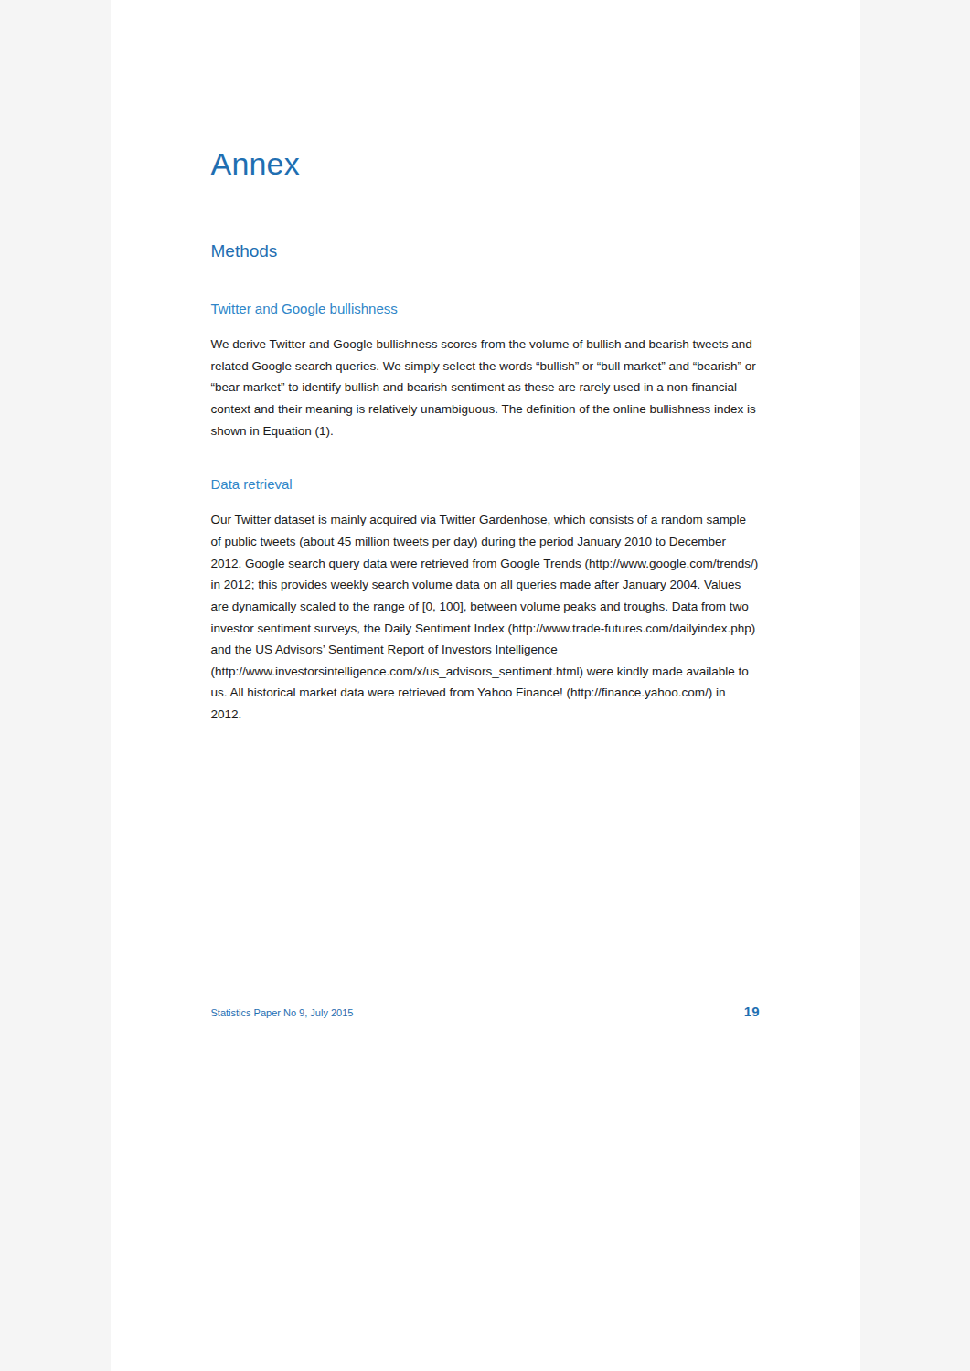Annex
Methods
Twitter and Google bullishness
We derive Twitter and Google bullishness scores from the volume of bullish and bearish tweets and related Google search queries. We simply select the words “bullish” or “bull market” and “bearish” or “bear market” to identify bullish and bearish sentiment as these are rarely used in a non-financial context and their meaning is relatively unambiguous. The definition of the online bullishness index is shown in Equation (1).
Data retrieval
Our Twitter dataset is mainly acquired via Twitter Gardenhose, which consists of a random sample of public tweets (about 45 million tweets per day) during the period January 2010 to December 2012. Google search query data were retrieved from Google Trends (http://www.google.com/trends/) in 2012; this provides weekly search volume data on all queries made after January 2004. Values are dynamically scaled to the range of [0, 100], between volume peaks and troughs. Data from two investor sentiment surveys, the Daily Sentiment Index (http://www.trade-futures.com/dailyindex.php) and the US Advisors’ Sentiment Report of Investors Intelligence (http://www.investorsintelligence.com/x/us_advisors_sentiment.html) were kindly made available to us. All historical market data were retrieved from Yahoo Finance! (http://finance.yahoo.com/) in 2012.
Statistics Paper No 9, July 2015 19